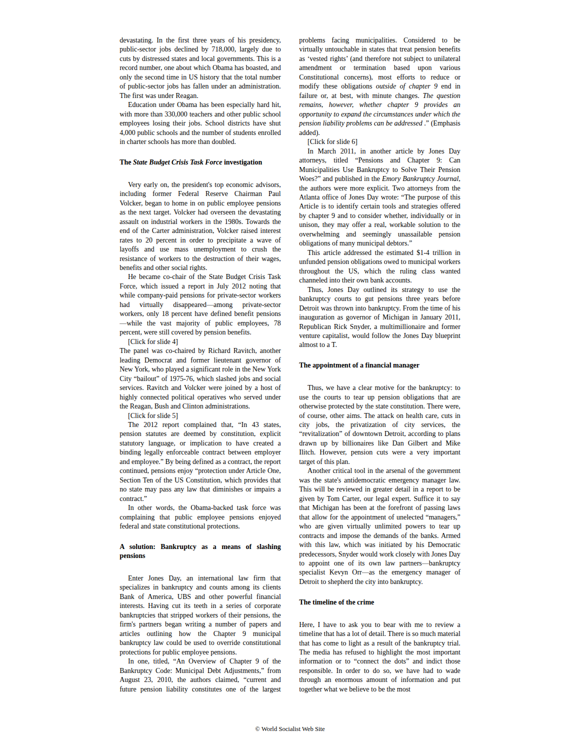devastating. In the first three years of his presidency, public-sector jobs declined by 718,000, largely due to cuts by distressed states and local governments. This is a record number, one about which Obama has boasted, and only the second time in US history that the total number of public-sector jobs has fallen under an administration. The first was under Reagan.
Education under Obama has been especially hard hit, with more than 330,000 teachers and other public school employees losing their jobs. School districts have shut 4,000 public schools and the number of students enrolled in charter schools has more than doubled.
The State Budget Crisis Task Force investigation
Very early on, the president's top economic advisors, including former Federal Reserve Chairman Paul Volcker, began to home in on public employee pensions as the next target. Volcker had overseen the devastating assault on industrial workers in the 1980s. Towards the end of the Carter administration, Volcker raised interest rates to 20 percent in order to precipitate a wave of layoffs and use mass unemployment to crush the resistance of workers to the destruction of their wages, benefits and other social rights.
He became co-chair of the State Budget Crisis Task Force, which issued a report in July 2012 noting that while company-paid pensions for private-sector workers had virtually disappeared—among private-sector workers, only 18 percent have defined benefit pensions—while the vast majority of public employees, 78 percent, were still covered by pension benefits.
[Click for slide 4]
The panel was co-chaired by Richard Ravitch, another leading Democrat and former lieutenant governor of New York, who played a significant role in the New York City “bailout” of 1975-76, which slashed jobs and social services. Ravitch and Volcker were joined by a host of highly connected political operatives who served under the Reagan, Bush and Clinton administrations.
[Click for slide 5]
The 2012 report complained that, “In 43 states, pension statutes are deemed by constitution, explicit statutory language, or implication to have created a binding legally enforceable contract between employer and employee.” By being defined as a contract, the report continued, pensions enjoy “protection under Article One, Section Ten of the US Constitution, which provides that no state may pass any law that diminishes or impairs a contract.”
In other words, the Obama-backed task force was complaining that public employee pensions enjoyed federal and state constitutional protections.
A solution: Bankruptcy as a means of slashing pensions
Enter Jones Day, an international law firm that specializes in bankruptcy and counts among its clients Bank of America, UBS and other powerful financial interests. Having cut its teeth in a series of corporate bankruptcies that stripped workers of their pensions, the firm's partners began writing a number of papers and articles outlining how the Chapter 9 municipal bankruptcy law could be used to override constitutional protections for public employee pensions.
In one, titled, “An Overview of Chapter 9 of the Bankruptcy Code: Municipal Debt Adjustments,” from August 23, 2010, the authors claimed, “current and future pension liability constitutes one of the largest problems facing municipalities. Considered to be virtually untouchable in states that treat pension benefits as ‘vested rights’ (and therefore not subject to unilateral amendment or termination based upon various Constitutional concerns), most efforts to reduce or modify these obligations outside of chapter 9 end in failure or, at best, with minute changes. The question remains, however, whether chapter 9 provides an opportunity to expand the circumstances under which the pension liability problems can be addressed .” (Emphasis added).
[Click for slide 6]
In March 2011, in another article by Jones Day attorneys, titled “Pensions and Chapter 9: Can Municipalities Use Bankruptcy to Solve Their Pension Woes?” and published in the Emory Bankruptcy Journal, the authors were more explicit. Two attorneys from the Atlanta office of Jones Day wrote: “The purpose of this Article is to identify certain tools and strategies offered by chapter 9 and to consider whether, individually or in unison, they may offer a real, workable solution to the overwhelming and seemingly unassailable pension obligations of many municipal debtors.”
This article addressed the estimated $1-4 trillion in unfunded pension obligations owed to municipal workers throughout the US, which the ruling class wanted channeled into their own bank accounts.
Thus, Jones Day outlined its strategy to use the bankruptcy courts to gut pensions three years before Detroit was thrown into bankruptcy. From the time of his inauguration as governor of Michigan in January 2011, Republican Rick Snyder, a multimillionaire and former venture capitalist, would follow the Jones Day blueprint almost to a T.
The appointment of a financial manager
Thus, we have a clear motive for the bankruptcy: to use the courts to tear up pension obligations that are otherwise protected by the state constitution. There were, of course, other aims. The attack on health care, cuts in city jobs, the privatization of city services, the “revitalization” of downtown Detroit, according to plans drawn up by billionaires like Dan Gilbert and Mike Ilitch. However, pension cuts were a very important target of this plan.
Another critical tool in the arsenal of the government was the state's antidemocratic emergency manager law. This will be reviewed in greater detail in a report to be given by Tom Carter, our legal expert. Suffice it to say that Michigan has been at the forefront of passing laws that allow for the appointment of unelected “managers,” who are given virtually unlimited powers to tear up contracts and impose the demands of the banks. Armed with this law, which was initiated by his Democratic predecessors, Snyder would work closely with Jones Day to appoint one of its own law partners—bankruptcy specialist Kevyn Orr—as the emergency manager of Detroit to shepherd the city into bankruptcy.
The timeline of the crime
Here, I have to ask you to bear with me to review a timeline that has a lot of detail. There is so much material that has come to light as a result of the bankruptcy trial. The media has refused to highlight the most important information or to “connect the dots” and indict those responsible. In order to do so, we have had to wade through an enormous amount of information and put together what we believe to be the most
© World Socialist Web Site